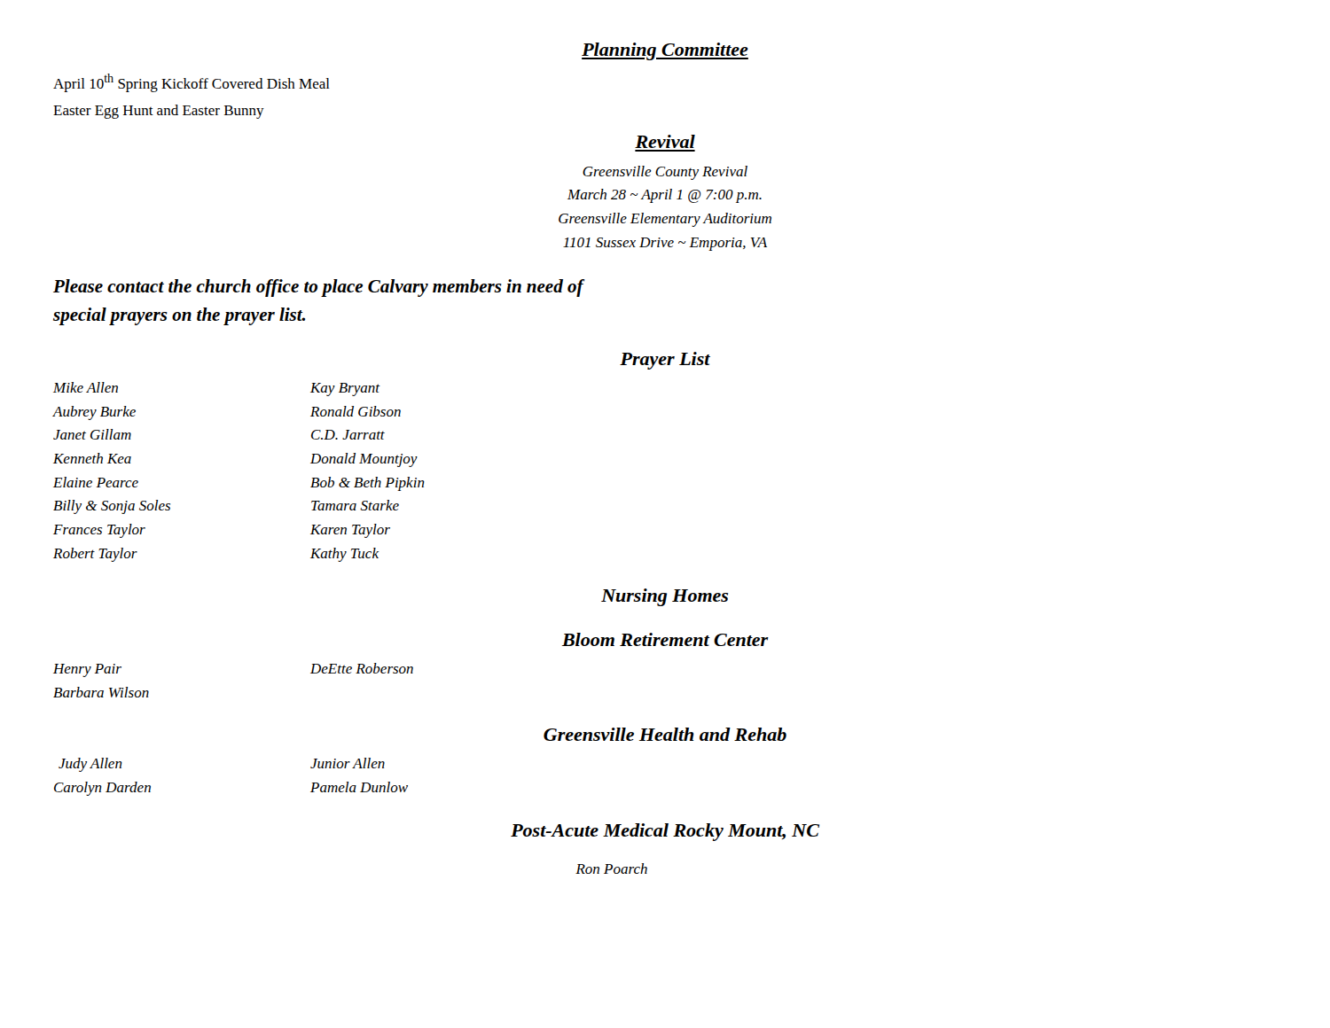Planning Committee
April 10th Spring Kickoff Covered Dish Meal
Easter Egg Hunt and Easter Bunny
Revival
Greensville County Revival
March 28 ~ April 1 @ 7:00 p.m.
Greensville Elementary Auditorium
1101 Sussex Drive ~ Emporia, VA
Please contact the church office to place Calvary members in need of special prayers on the prayer list.
Prayer List
| Mike Allen | Kay Bryant |
| Aubrey Burke | Ronald Gibson |
| Janet Gillam | C.D. Jarratt |
| Kenneth Kea | Donald Mountjoy |
| Elaine Pearce | Bob & Beth Pipkin |
| Billy & Sonja Soles | Tamara Starke |
| Frances Taylor | Karen Taylor |
| Robert Taylor | Kathy Tuck |
Nursing Homes
Bloom Retirement Center
| Henry Pair | DeEtte Roberson |
| Barbara Wilson | |
Greensville Health and Rehab
| Judy Allen | Junior Allen |
| Carolyn Darden | Pamela Dunlow |
Post-Acute Medical Rocky Mount, NC
Ron Poarch